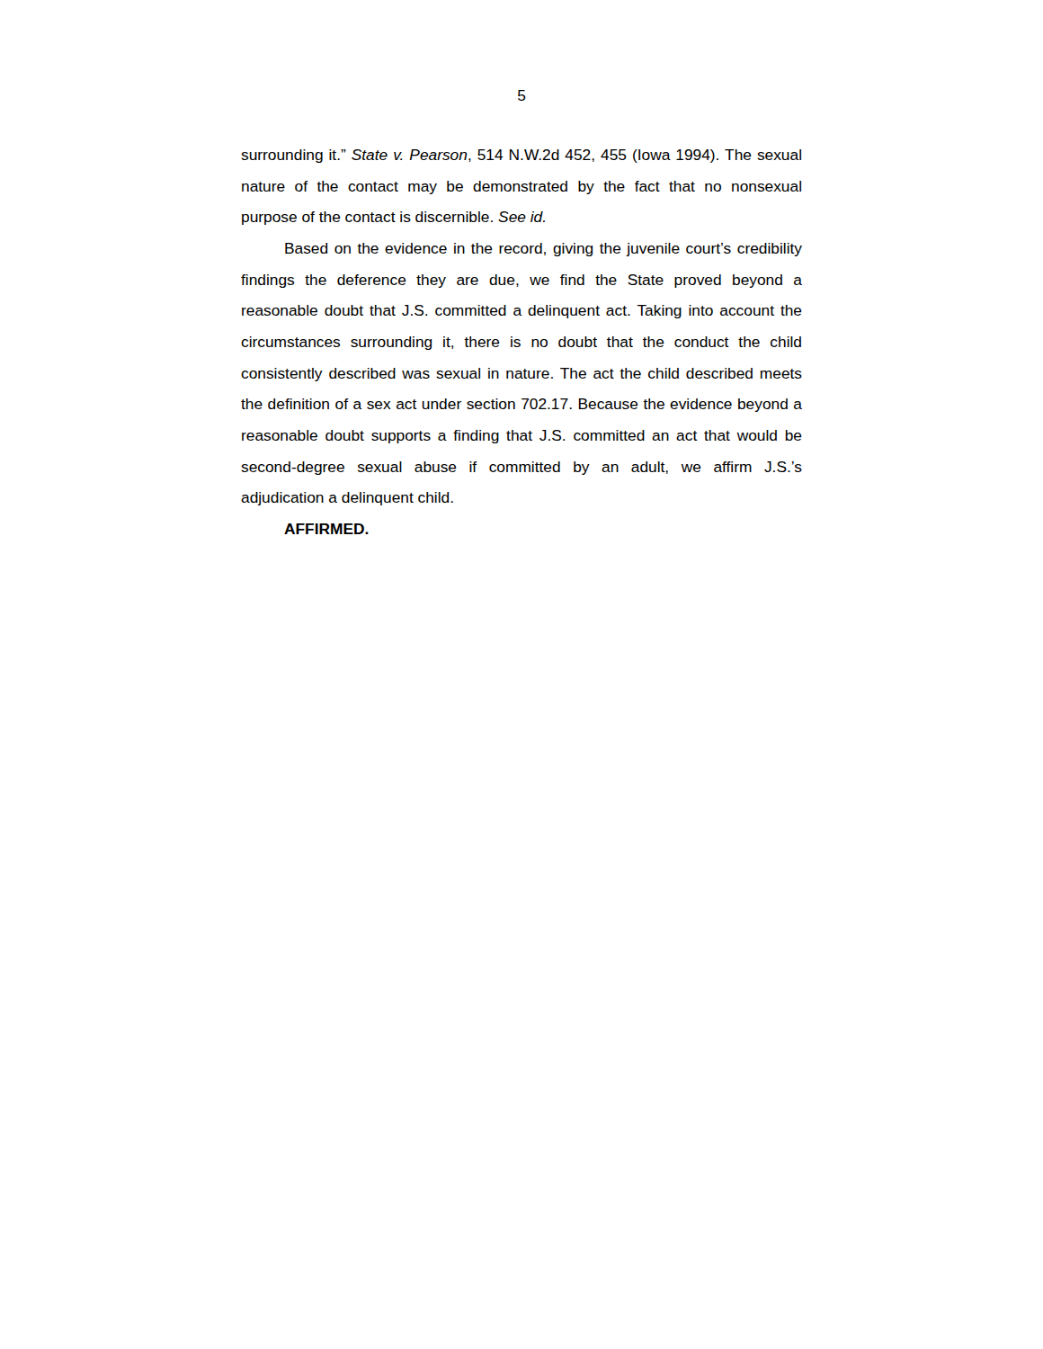5
surrounding it.” State v. Pearson, 514 N.W.2d 452, 455 (Iowa 1994). The sexual nature of the contact may be demonstrated by the fact that no nonsexual purpose of the contact is discernible. See id.
Based on the evidence in the record, giving the juvenile court’s credibility findings the deference they are due, we find the State proved beyond a reasonable doubt that J.S. committed a delinquent act. Taking into account the circumstances surrounding it, there is no doubt that the conduct the child consistently described was sexual in nature. The act the child described meets the definition of a sex act under section 702.17. Because the evidence beyond a reasonable doubt supports a finding that J.S. committed an act that would be second-degree sexual abuse if committed by an adult, we affirm J.S.’s adjudication a delinquent child.
AFFIRMED.